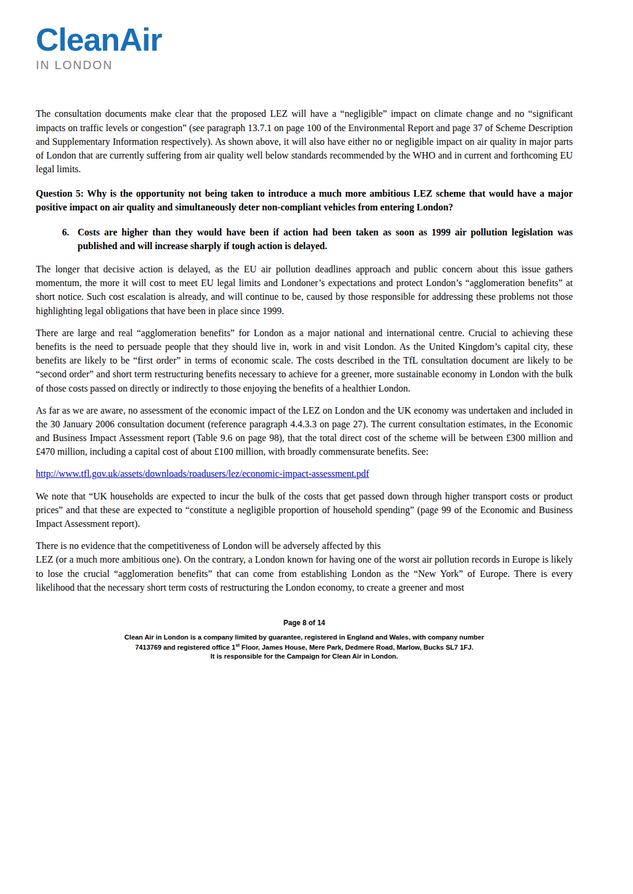Clean Air
IN LONDON
The consultation documents make clear that the proposed LEZ will have a “negligible” impact on climate change and no “significant impacts on traffic levels or congestion” (see paragraph 13.7.1 on page 100 of the Environmental Report and page 37 of Scheme Description and Supplementary Information respectively). As shown above, it will also have either no or negligible impact on air quality in major parts of London that are currently suffering from air quality well below standards recommended by the WHO and in current and forthcoming EU legal limits.
Question 5: Why is the opportunity not being taken to introduce a much more ambitious LEZ scheme that would have a major positive impact on air quality and simultaneously deter non-compliant vehicles from entering London?
Costs are higher than they would have been if action had been taken as soon as 1999 air pollution legislation was published and will increase sharply if tough action is delayed.
The longer that decisive action is delayed, as the EU air pollution deadlines approach and public concern about this issue gathers momentum, the more it will cost to meet EU legal limits and Londoner’s expectations and protect London’s “agglomeration benefits” at short notice. Such cost escalation is already, and will continue to be, caused by those responsible for addressing these problems not those highlighting legal obligations that have been in place since 1999.
There are large and real “agglomeration benefits” for London as a major national and international centre. Crucial to achieving these benefits is the need to persuade people that they should live in, work in and visit London. As the United Kingdom’s capital city, these benefits are likely to be “first order” in terms of economic scale. The costs described in the TfL consultation document are likely to be “second order” and short term restructuring benefits necessary to achieve for a greener, more sustainable economy in London with the bulk of those costs passed on directly or indirectly to those enjoying the benefits of a healthier London.
As far as we are aware, no assessment of the economic impact of the LEZ on London and the UK economy was undertaken and included in the 30 January 2006 consultation document (reference paragraph 4.4.3.3 on page 27). The current consultation estimates, in the Economic and Business Impact Assessment report (Table 9.6 on page 98), that the total direct cost of the scheme will be between £300 million and £470 million, including a capital cost of about £100 million, with broadly commensurate benefits. See:
http://www.tfl.gov.uk/assets/downloads/roadusers/lez/economic-impact-assessment.pdf
We note that “UK households are expected to incur the bulk of the costs that get passed down through higher transport costs or product prices” and that these are expected to “constitute a negligible proportion of household spending” (page 99 of the Economic and Business Impact Assessment report).
There is no evidence that the competitiveness of London will be adversely affected by this
LEZ (or a much more ambitious one). On the contrary, a London known for having one of the worst air pollution records in Europe is likely to lose the crucial “agglomeration benefits” that can come from establishing London as the “New York” of Europe. There is every likelihood that the necessary short term costs of restructuring the London economy, to create a greener and most
Page 8 of 14
Clean Air in London is a company limited by guarantee, registered in England and Wales, with company number
7413769 and registered office 1st Floor, James House, Mere Park, Dedmere Road, Marlow, Bucks SL7 1FJ.
It is responsible for the Campaign for Clean Air in London.